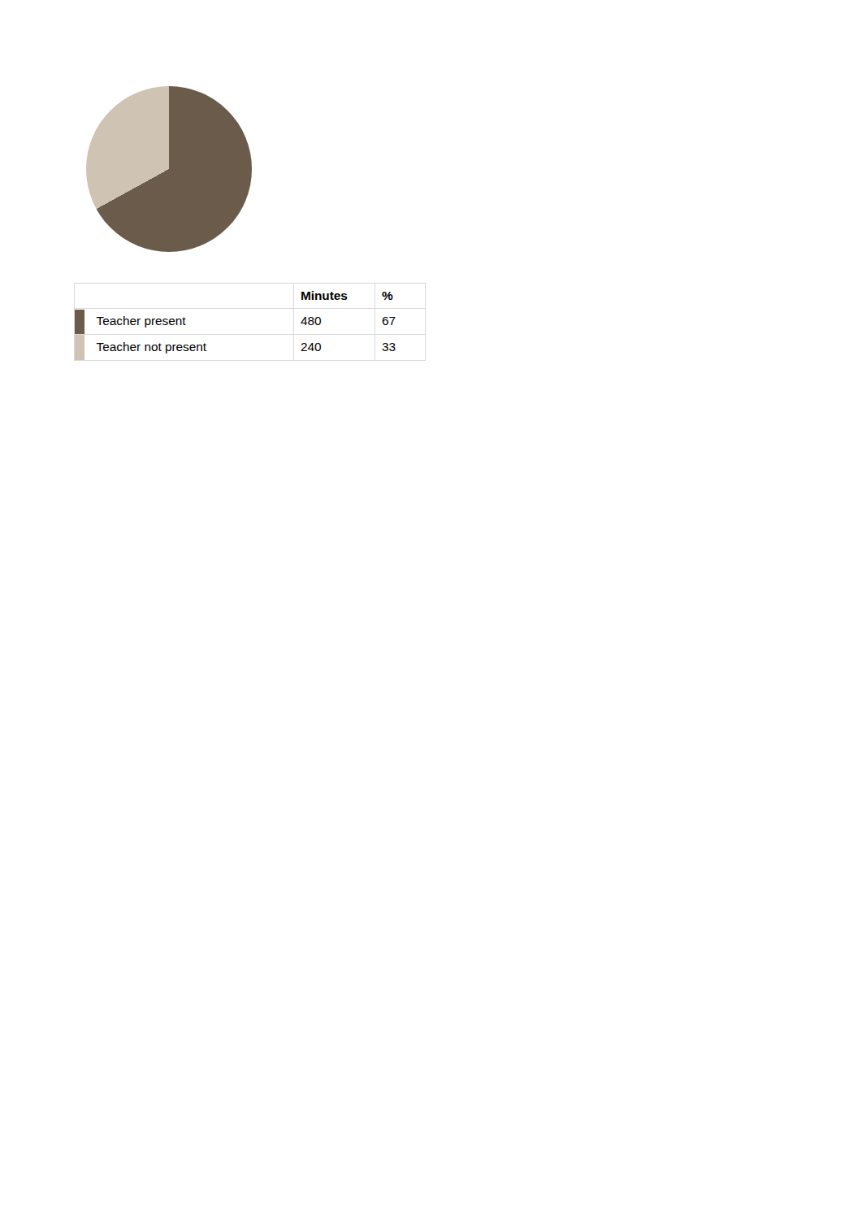| | | Minutes | % |
| --- | --- | --- | --- |
| | Teacher present | 480 | 67 |
| | Teacher not present | 240 | 33 |